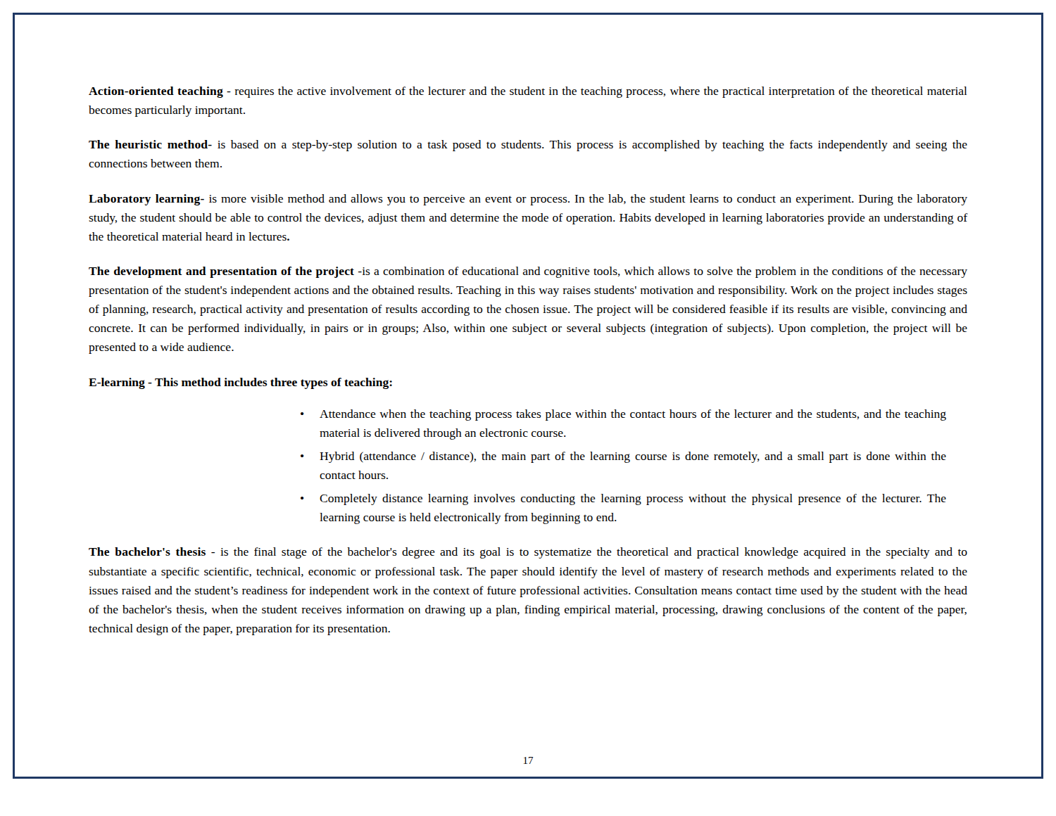Action-oriented teaching - requires the active involvement of the lecturer and the student in the teaching process, where the practical interpretation of the theoretical material becomes particularly important.
The heuristic method- is based on a step-by-step solution to a task posed to students. This process is accomplished by teaching the facts independently and seeing the connections between them.
Laboratory learning- is more visible method and allows you to perceive an event or process. In the lab, the student learns to conduct an experiment. During the laboratory study, the student should be able to control the devices, adjust them and determine the mode of operation. Habits developed in learning laboratories provide an understanding of the theoretical material heard in lectures.
The development and presentation of the project -is a combination of educational and cognitive tools, which allows to solve the problem in the conditions of the necessary presentation of the student's independent actions and the obtained results. Teaching in this way raises students' motivation and responsibility. Work on the project includes stages of planning, research, practical activity and presentation of results according to the chosen issue. The project will be considered feasible if its results are visible, convincing and concrete. It can be performed individually, in pairs or in groups; Also, within one subject or several subjects (integration of subjects). Upon completion, the project will be presented to a wide audience.
E-learning - This method includes three types of teaching:
Attendance when the teaching process takes place within the contact hours of the lecturer and the students, and the teaching material is delivered through an electronic course.
Hybrid (attendance / distance), the main part of the learning course is done remotely, and a small part is done within the contact hours.
Completely distance learning involves conducting the learning process without the physical presence of the lecturer. The learning course is held electronically from beginning to end.
The bachelor's thesis - is the final stage of the bachelor's degree and its goal is to systematize the theoretical and practical knowledge acquired in the specialty and to substantiate a specific scientific, technical, economic or professional task. The paper should identify the level of mastery of research methods and experiments related to the issues raised and the student’s readiness for independent work in the context of future professional activities. Consultation means contact time used by the student with the head of the bachelor's thesis, when the student receives information on drawing up a plan, finding empirical material, processing, drawing conclusions of the content of the paper, technical design of the paper, preparation for its presentation.
17